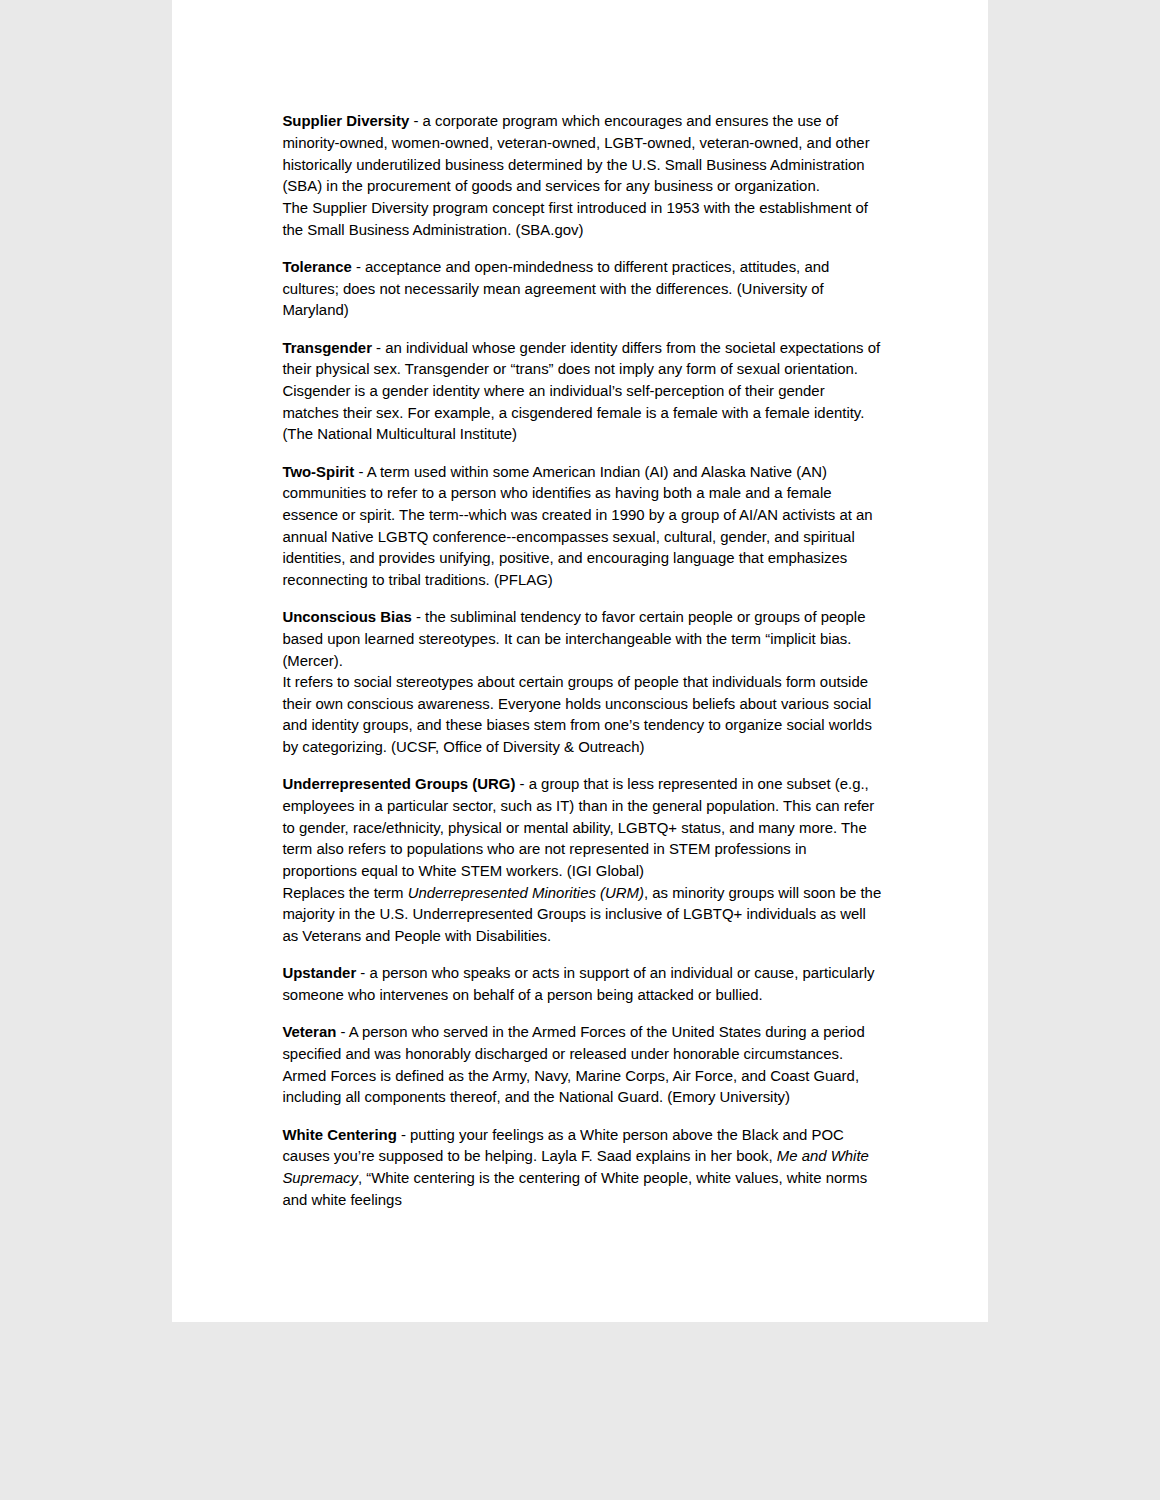Supplier Diversity - a corporate program which encourages and ensures the use of minority-owned, women-owned, veteran-owned, LGBT-owned, veteran-owned, and other historically underutilized business determined by the U.S. Small Business Administration (SBA) in the procurement of goods and services for any business or organization.
The Supplier Diversity program concept first introduced in 1953 with the establishment of the Small Business Administration. (SBA.gov)
Tolerance - acceptance and open-mindedness to different practices, attitudes, and cultures; does not necessarily mean agreement with the differences. (University of Maryland)
Transgender - an individual whose gender identity differs from the societal expectations of their physical sex. Transgender or “trans” does not imply any form of sexual orientation. Cisgender is a gender identity where an individual’s self-perception of their gender matches their sex. For example, a cisgendered female is a female with a female identity. (The National Multicultural Institute)
Two-Spirit - A term used within some American Indian (AI) and Alaska Native (AN) communities to refer to a person who identifies as having both a male and a female essence or spirit. The term--which was created in 1990 by a group of AI/AN activists at an annual Native LGBTQ conference--encompasses sexual, cultural, gender, and spiritual identities, and provides unifying, positive, and encouraging language that emphasizes reconnecting to tribal traditions. (PFLAG)
Unconscious Bias - the subliminal tendency to favor certain people or groups of people based upon learned stereotypes. It can be interchangeable with the term “implicit bias. (Mercer).
It refers to social stereotypes about certain groups of people that individuals form outside their own conscious awareness. Everyone holds unconscious beliefs about various social and identity groups, and these biases stem from one’s tendency to organize social worlds by categorizing. (UCSF, Office of Diversity & Outreach)
Underrepresented Groups (URG) - a group that is less represented in one subset (e.g., employees in a particular sector, such as IT) than in the general population. This can refer to gender, race/ethnicity, physical or mental ability, LGBTQ+ status, and many more. The term also refers to populations who are not represented in STEM professions in proportions equal to White STEM workers. (IGI Global)
Replaces the term Underrepresented Minorities (URM), as minority groups will soon be the majority in the U.S. Underrepresented Groups is inclusive of LGBTQ+ individuals as well as Veterans and People with Disabilities.
Upstander - a person who speaks or acts in support of an individual or cause, particularly someone who intervenes on behalf of a person being attacked or bullied.
Veteran - A person who served in the Armed Forces of the United States during a period specified and was honorably discharged or released under honorable circumstances. Armed Forces is defined as the Army, Navy, Marine Corps, Air Force, and Coast Guard, including all components thereof, and the National Guard. (Emory University)
White Centering - putting your feelings as a White person above the Black and POC causes you’re supposed to be helping. Layla F. Saad explains in her book, Me and White Supremacy, “White centering is the centering of White people, white values, white norms and white feelings